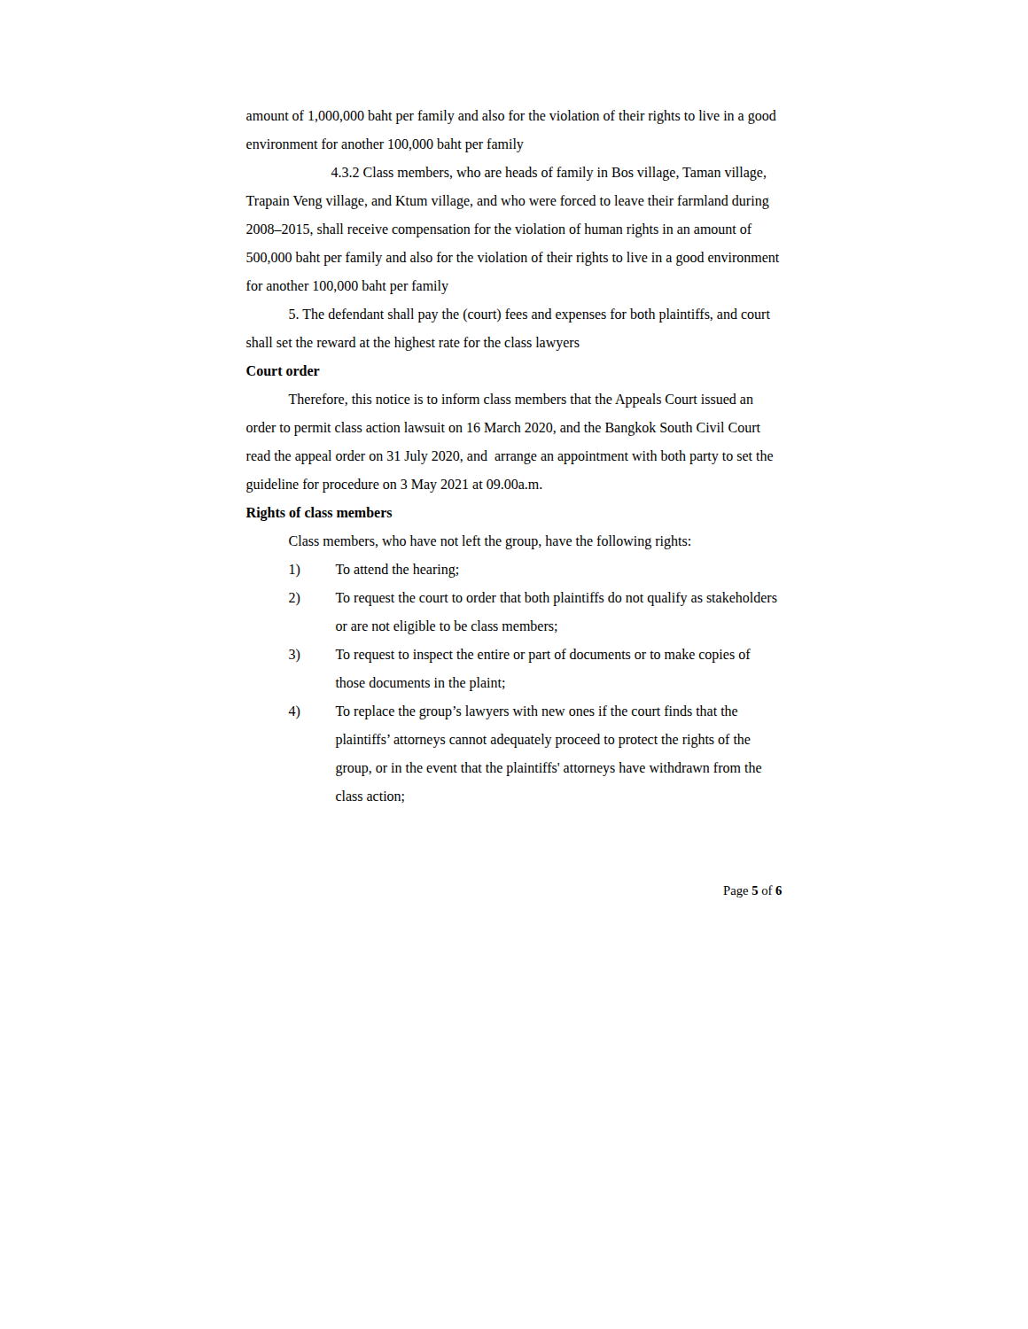amount of 1,000,000 baht per family and also for the violation of their rights to live in a good environment for another 100,000 baht per family
4.3.2 Class members, who are heads of family in Bos village, Taman village, Trapain Veng village, and Ktum village, and who were forced to leave their farmland during 2008–2015, shall receive compensation for the violation of human rights in an amount of 500,000 baht per family and also for the violation of their rights to live in a good environment for another 100,000 baht per family
5. The defendant shall pay the (court) fees and expenses for both plaintiffs, and court shall set the reward at the highest rate for the class lawyers
Court order
Therefore, this notice is to inform class members that the Appeals Court issued an order to permit class action lawsuit on 16 March 2020, and the Bangkok South Civil Court read the appeal order on 31 July 2020, and arrange an appointment with both party to set the guideline for procedure on 3 May 2021 at 09.00a.m.
Rights of class members
Class members, who have not left the group, have the following rights:
To attend the hearing;
To request the court to order that both plaintiffs do not qualify as stakeholders or are not eligible to be class members;
To request to inspect the entire or part of documents or to make copies of those documents in the plaint;
To replace the group’s lawyers with new ones if the court finds that the plaintiffs’ attorneys cannot adequately proceed to protect the rights of the group, or in the event that the plaintiffs' attorneys have withdrawn from the class action;
Page 5 of 6